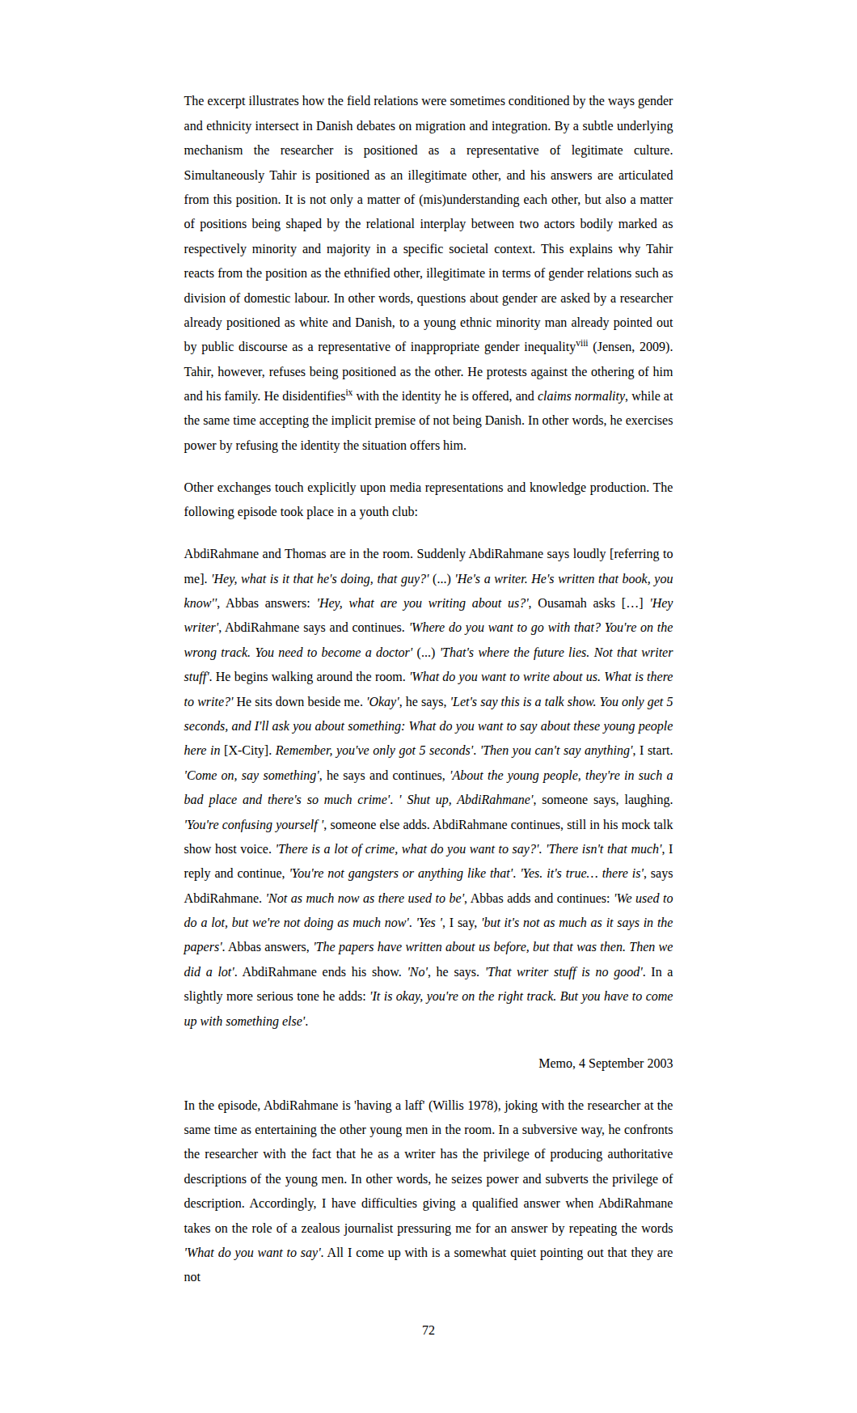The excerpt illustrates how the field relations were sometimes conditioned by the ways gender and ethnicity intersect in Danish debates on migration and integration. By a subtle underlying mechanism the researcher is positioned as a representative of legitimate culture. Simultaneously Tahir is positioned as an illegitimate other, and his answers are articulated from this position. It is not only a matter of (mis)understanding each other, but also a matter of positions being shaped by the relational interplay between two actors bodily marked as respectively minority and majority in a specific societal context. This explains why Tahir reacts from the position as the ethnified other, illegitimate in terms of gender relations such as division of domestic labour. In other words, questions about gender are asked by a researcher already positioned as white and Danish, to a young ethnic minority man already pointed out by public discourse as a representative of inappropriate gender inequalityviii (Jensen, 2009). Tahir, however, refuses being positioned as the other. He protests against the othering of him and his family. He disidentifiesix with the identity he is offered, and claims normality, while at the same time accepting the implicit premise of not being Danish. In other words, he exercises power by refusing the identity the situation offers him.
Other exchanges touch explicitly upon media representations and knowledge production. The following episode took place in a youth club:
AbdiRahmane and Thomas are in the room. Suddenly AbdiRahmane says loudly [referring to me]. 'Hey, what is it that he's doing, that guy?' (...) 'He's a writer. He's written that book, you know'', Abbas answers: 'Hey, what are you writing about us?', Ousamah asks […] 'Hey writer', AbdiRahmane says and continues. 'Where do you want to go with that? You're on the wrong track. You need to become a doctor' (...) 'That's where the future lies. Not that writer stuff'. He begins walking around the room. 'What do you want to write about us. What is there to write?' He sits down beside me. 'Okay', he says, 'Let's say this is a talk show. You only get 5 seconds, and I'll ask you about something: What do you want to say about these young people here in [X-City]. Remember, you've only got 5 seconds'. 'Then you can't say anything', I start. 'Come on, say something', he says and continues, 'About the young people, they're in such a bad place and there's so much crime'. ' Shut up, AbdiRahmane', someone says, laughing. 'You're confusing yourself ', someone else adds. AbdiRahmane continues, still in his mock talk show host voice. 'There is a lot of crime, what do you want to say?'. 'There isn't that much', I reply and continue, 'You're not gangsters or anything like that'. 'Yes. it's true… there is', says AbdiRahmane. 'Not as much now as there used to be', Abbas adds and continues: 'We used to do a lot, but we're not doing as much now'. 'Yes ', I say, 'but it's not as much as it says in the papers'. Abbas answers, 'The papers have written about us before, but that was then. Then we did a lot'. AbdiRahmane ends his show. 'No', he says. 'That writer stuff is no good'. In a slightly more serious tone he adds: 'It is okay, you're on the right track. But you have to come up with something else'.
Memo, 4 September 2003
In the episode, AbdiRahmane is 'having a laff' (Willis 1978), joking with the researcher at the same time as entertaining the other young men in the room. In a subversive way, he confronts the researcher with the fact that he as a writer has the privilege of producing authoritative descriptions of the young men. In other words, he seizes power and subverts the privilege of description. Accordingly, I have difficulties giving a qualified answer when AbdiRahmane takes on the role of a zealous journalist pressuring me for an answer by repeating the words 'What do you want to say'. All I come up with is a somewhat quiet pointing out that they are not
72